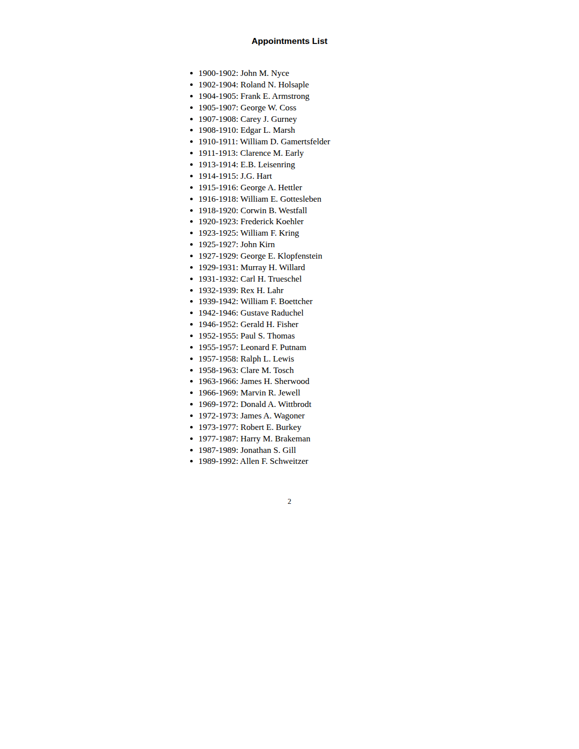Appointments List
1900-1902: John M. Nyce
1902-1904: Roland N. Holsaple
1904-1905: Frank E. Armstrong
1905-1907: George W. Coss
1907-1908: Carey J. Gurney
1908-1910: Edgar L. Marsh
1910-1911: William D. Gamertsfelder
1911-1913: Clarence M. Early
1913-1914: E.B. Leisenring
1914-1915: J.G. Hart
1915-1916: George A. Hettler
1916-1918: William E. Gottesleben
1918-1920: Corwin B. Westfall
1920-1923: Frederick Koehler
1923-1925: William F. Kring
1925-1927: John Kirn
1927-1929: George E. Klopfenstein
1929-1931: Murray H. Willard
1931-1932: Carl H. Trueschel
1932-1939: Rex H. Lahr
1939-1942: William F. Boettcher
1942-1946: Gustave Raduchel
1946-1952: Gerald H. Fisher
1952-1955: Paul S. Thomas
1955-1957: Leonard F. Putnam
1957-1958: Ralph L. Lewis
1958-1963: Clare M. Tosch
1963-1966: James H. Sherwood
1966-1969: Marvin R. Jewell
1969-1972: Donald A. Wittbrodt
1972-1973: James A. Wagoner
1973-1977: Robert E. Burkey
1977-1987: Harry M. Brakeman
1987-1989: Jonathan S. Gill
1989-1992: Allen F. Schweitzer
2